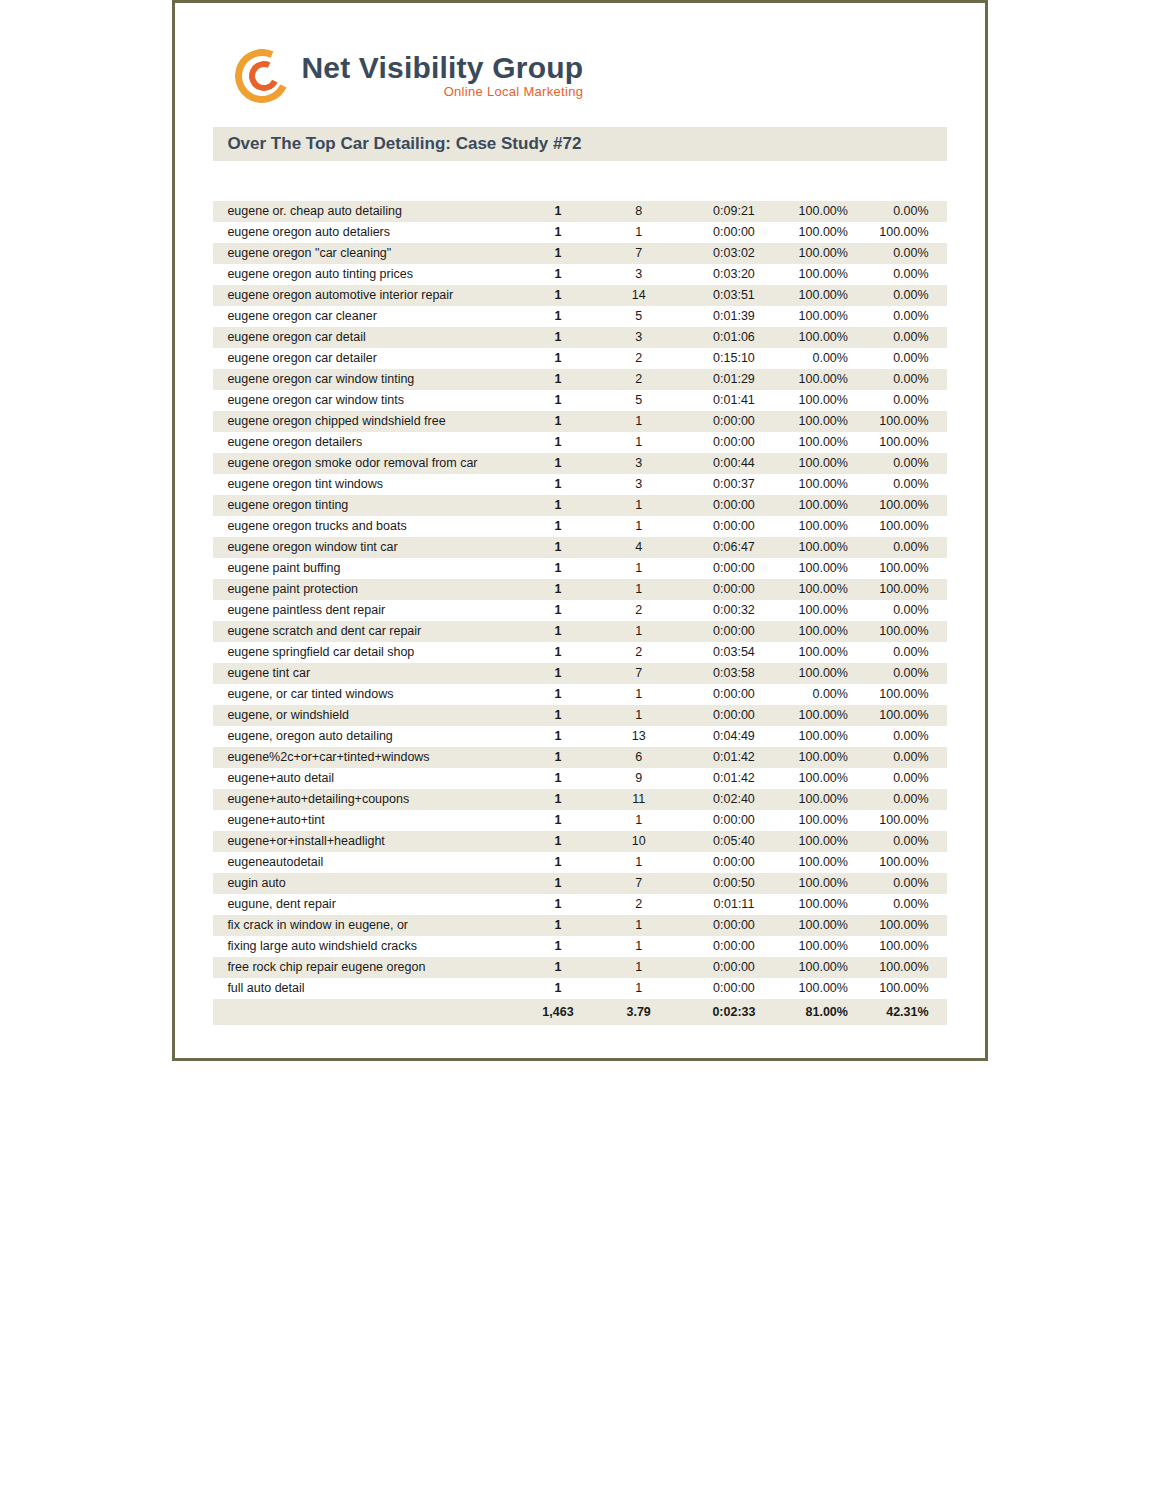Net Visibility Group
Online Local Marketing
Over The Top Car Detailing: Case Study #72
| eugene or. cheap auto detailing | 1 | 8 | 0:09:21 | 100.00% | 0.00% |
| eugene oregon auto detaliers | 1 | 1 | 0:00:00 | 100.00% | 100.00% |
| eugene oregon "car cleaning" | 1 | 7 | 0:03:02 | 100.00% | 0.00% |
| eugene oregon auto tinting prices | 1 | 3 | 0:03:20 | 100.00% | 0.00% |
| eugene oregon automotive interior repair | 1 | 14 | 0:03:51 | 100.00% | 0.00% |
| eugene oregon car cleaner | 1 | 5 | 0:01:39 | 100.00% | 0.00% |
| eugene oregon car detail | 1 | 3 | 0:01:06 | 100.00% | 0.00% |
| eugene oregon car detailer | 1 | 2 | 0:15:10 | 0.00% | 0.00% |
| eugene oregon car window tinting | 1 | 2 | 0:01:29 | 100.00% | 0.00% |
| eugene oregon car window tints | 1 | 5 | 0:01:41 | 100.00% | 0.00% |
| eugene oregon chipped windshield free | 1 | 1 | 0:00:00 | 100.00% | 100.00% |
| eugene oregon detailers | 1 | 1 | 0:00:00 | 100.00% | 100.00% |
| eugene oregon smoke odor removal from car | 1 | 3 | 0:00:44 | 100.00% | 0.00% |
| eugene oregon tint windows | 1 | 3 | 0:00:37 | 100.00% | 0.00% |
| eugene oregon tinting | 1 | 1 | 0:00:00 | 100.00% | 100.00% |
| eugene oregon trucks and boats | 1 | 1 | 0:00:00 | 100.00% | 100.00% |
| eugene oregon window tint car | 1 | 4 | 0:06:47 | 100.00% | 0.00% |
| eugene paint buffing | 1 | 1 | 0:00:00 | 100.00% | 100.00% |
| eugene paint protection | 1 | 1 | 0:00:00 | 100.00% | 100.00% |
| eugene paintless dent repair | 1 | 2 | 0:00:32 | 100.00% | 0.00% |
| eugene scratch and dent car repair | 1 | 1 | 0:00:00 | 100.00% | 100.00% |
| eugene springfield car detail shop | 1 | 2 | 0:03:54 | 100.00% | 0.00% |
| eugene tint car | 1 | 7 | 0:03:58 | 100.00% | 0.00% |
| eugene, or car tinted windows | 1 | 1 | 0:00:00 | 0.00% | 100.00% |
| eugene, or windshield | 1 | 1 | 0:00:00 | 100.00% | 100.00% |
| eugene, oregon auto detailing | 1 | 13 | 0:04:49 | 100.00% | 0.00% |
| eugene%2c+or+car+tinted+windows | 1 | 6 | 0:01:42 | 100.00% | 0.00% |
| eugene+auto detail | 1 | 9 | 0:01:42 | 100.00% | 0.00% |
| eugene+auto+detailing+coupons | 1 | 11 | 0:02:40 | 100.00% | 0.00% |
| eugene+auto+tint | 1 | 1 | 0:00:00 | 100.00% | 100.00% |
| eugene+or+install+headlight | 1 | 10 | 0:05:40 | 100.00% | 0.00% |
| eugeneautodetail | 1 | 1 | 0:00:00 | 100.00% | 100.00% |
| eugin auto | 1 | 7 | 0:00:50 | 100.00% | 0.00% |
| eugune, dent repair | 1 | 2 | 0:01:11 | 100.00% | 0.00% |
| fix crack in window in eugene, or | 1 | 1 | 0:00:00 | 100.00% | 100.00% |
| fixing large auto windshield cracks | 1 | 1 | 0:00:00 | 100.00% | 100.00% |
| free rock chip repair eugene oregon | 1 | 1 | 0:00:00 | 100.00% | 100.00% |
| full auto detail | 1 | 1 | 0:00:00 | 100.00% | 100.00% |
| | 1,463 | 3.79 | 0:02:33 | 81.00% | 42.31% |